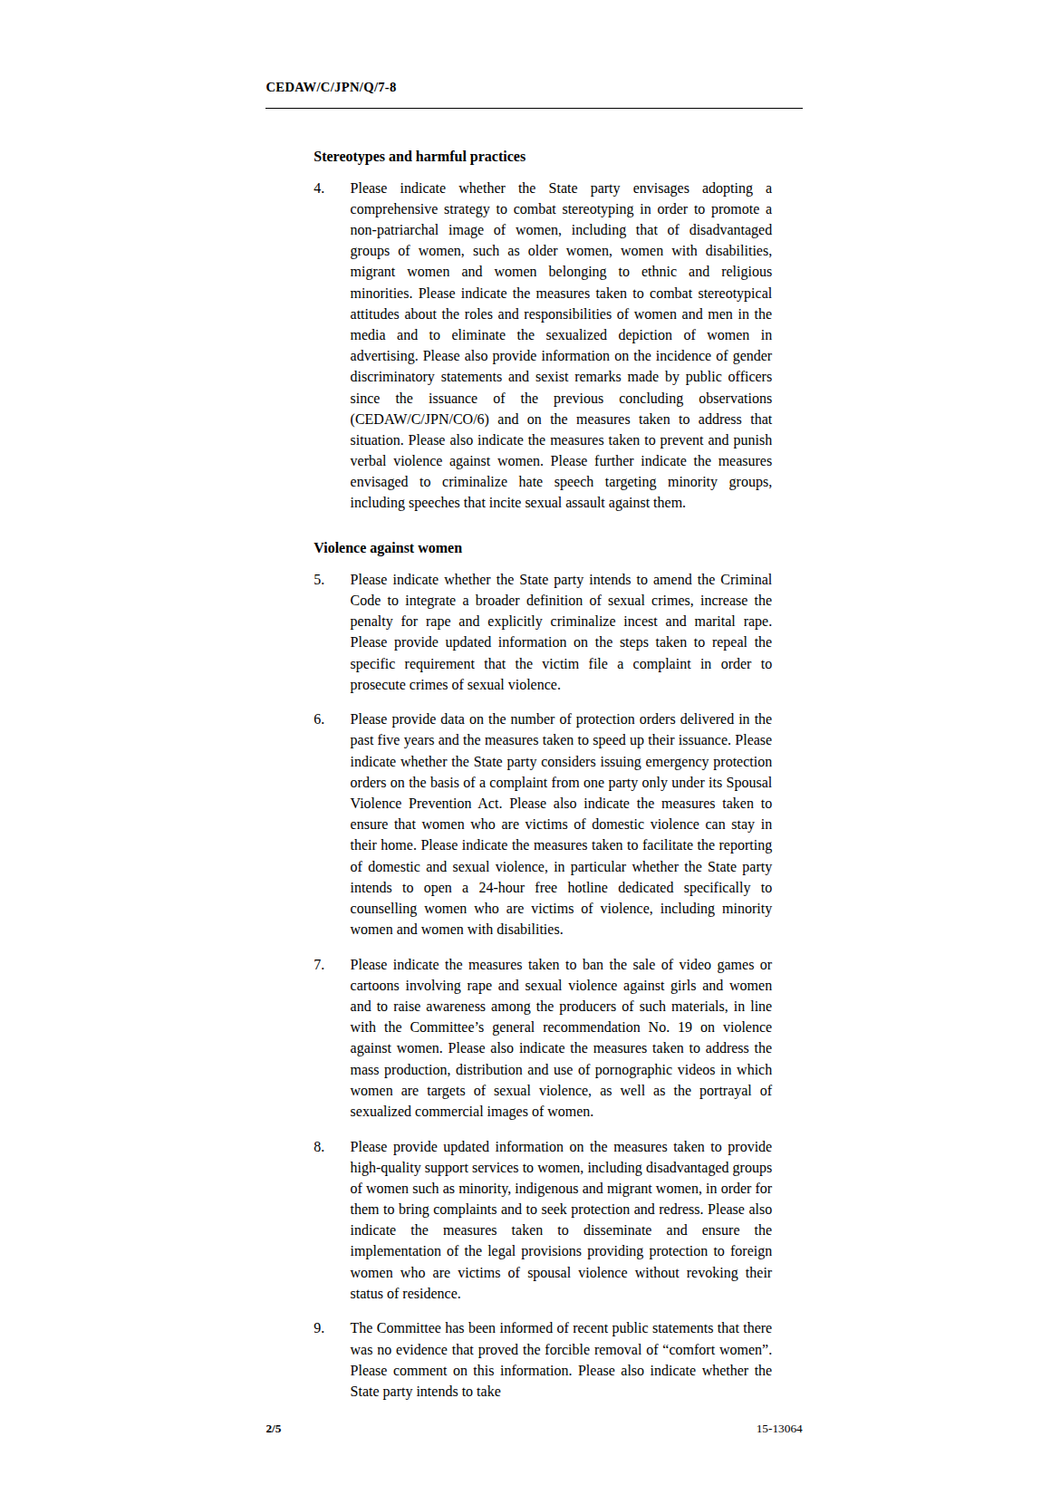CEDAW/C/JPN/Q/7-8
Stereotypes and harmful practices
4. Please indicate whether the State party envisages adopting a comprehensive strategy to combat stereotyping in order to promote a non-patriarchal image of women, including that of disadvantaged groups of women, such as older women, women with disabilities, migrant women and women belonging to ethnic and religious minorities. Please indicate the measures taken to combat stereotypical attitudes about the roles and responsibilities of women and men in the media and to eliminate the sexualized depiction of women in advertising. Please also provide information on the incidence of gender discriminatory statements and sexist remarks made by public officers since the issuance of the previous concluding observations (CEDAW/C/JPN/CO/6) and on the measures taken to address that situation. Please also indicate the measures taken to prevent and punish verbal violence against women. Please further indicate the measures envisaged to criminalize hate speech targeting minority groups, including speeches that incite sexual assault against them.
Violence against women
5. Please indicate whether the State party intends to amend the Criminal Code to integrate a broader definition of sexual crimes, increase the penalty for rape and explicitly criminalize incest and marital rape. Please provide updated information on the steps taken to repeal the specific requirement that the victim file a complaint in order to prosecute crimes of sexual violence.
6. Please provide data on the number of protection orders delivered in the past five years and the measures taken to speed up their issuance. Please indicate whether the State party considers issuing emergency protection orders on the basis of a complaint from one party only under its Spousal Violence Prevention Act. Please also indicate the measures taken to ensure that women who are victims of domestic violence can stay in their home. Please indicate the measures taken to facilitate the reporting of domestic and sexual violence, in particular whether the State party intends to open a 24-hour free hotline dedicated specifically to counselling women who are victims of violence, including minority women and women with disabilities.
7. Please indicate the measures taken to ban the sale of video games or cartoons involving rape and sexual violence against girls and women and to raise awareness among the producers of such materials, in line with the Committee’s general recommendation No. 19 on violence against women. Please also indicate the measures taken to address the mass production, distribution and use of pornographic videos in which women are targets of sexual violence, as well as the portrayal of sexualized commercial images of women.
8. Please provide updated information on the measures taken to provide high-quality support services to women, including disadvantaged groups of women such as minority, indigenous and migrant women, in order for them to bring complaints and to seek protection and redress. Please also indicate the measures taken to disseminate and ensure the implementation of the legal provisions providing protection to foreign women who are victims of spousal violence without revoking their status of residence.
9. The Committee has been informed of recent public statements that there was no evidence that proved the forcible removal of “comfort women”. Please comment on this information. Please also indicate whether the State party intends to take
2/5 15-13064